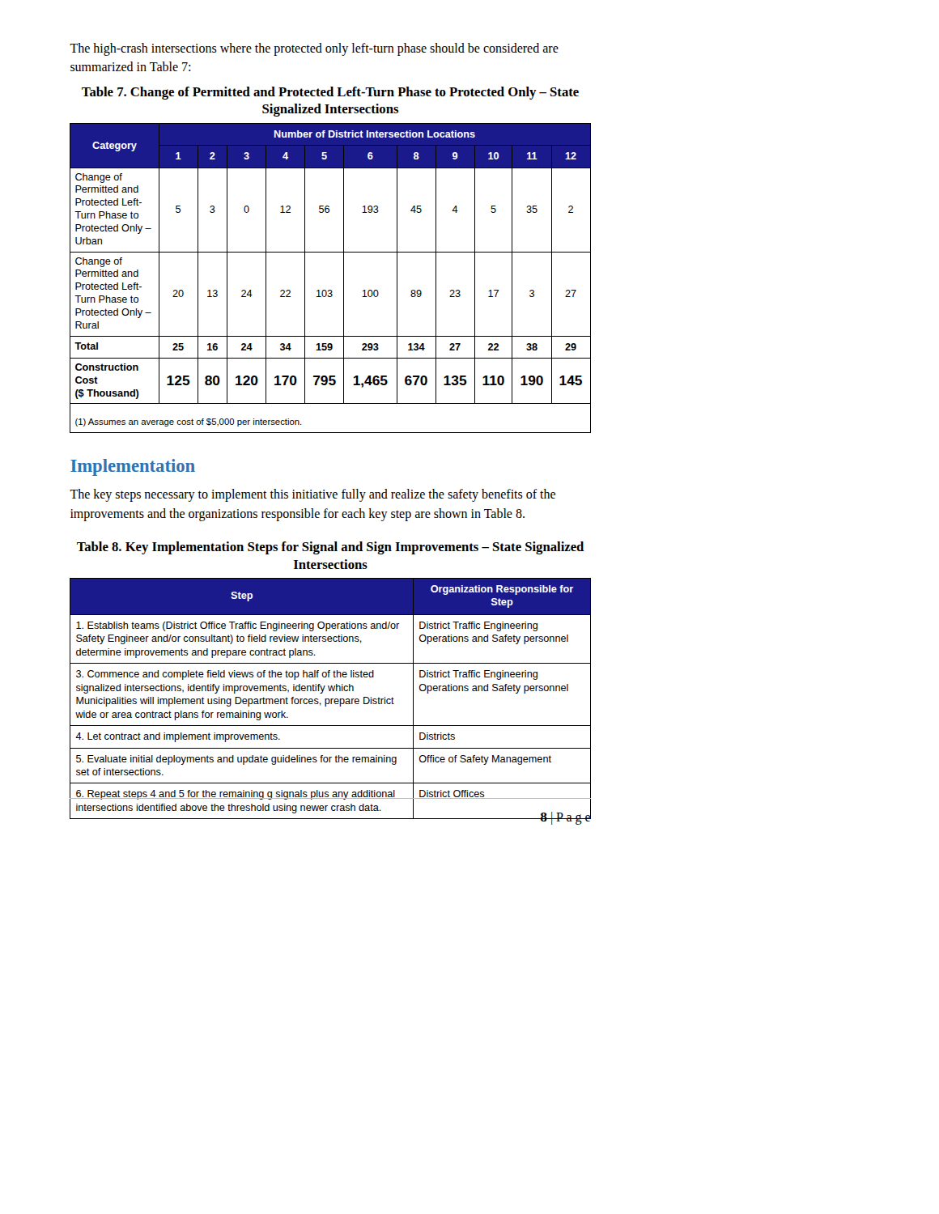The high-crash intersections where the protected only left-turn phase should be considered are summarized in Table 7:
Table 7. Change of Permitted and Protected Left-Turn Phase to Protected Only – State Signalized Intersections
| Category | Number of District Intersection Locations |
| --- | --- |
| 1 | 2 | 3 | 4 | 5 | 6 | 8 | 9 | 10 | 11 | 12 |
| Change of Permitted and Protected Left-Turn Phase to Protected Only – Urban | 5 | 3 | 0 | 12 | 56 | 193 | 45 | 4 | 5 | 35 | 2 |
| Change of Permitted and Protected Left-Turn Phase to Protected Only – Rural | 20 | 13 | 24 | 22 | 103 | 100 | 89 | 23 | 17 | 3 | 27 |
| Total | 25 | 16 | 24 | 34 | 159 | 293 | 134 | 27 | 22 | 38 | 29 |
| Construction Cost ($ Thousand) | 125 | 80 | 120 | 170 | 795 | 1,465 | 670 | 135 | 110 | 190 | 145 |
| (1) Assumes an average cost of $5,000 per intersection. |
Implementation
The key steps necessary to implement this initiative fully and realize the safety benefits of the improvements and the organizations responsible for each key step are shown in Table 8.
Table 8. Key Implementation Steps for Signal and Sign Improvements – State Signalized Intersections
| Step | Organization Responsible for Step |
| --- | --- |
| 1. Establish teams (District Office Traffic Engineering Operations and/or Safety Engineer and/or consultant) to field review intersections, determine improvements and prepare contract plans. | District Traffic Engineering Operations and Safety personnel |
| 3. Commence and complete field views of the top half of the listed signalized intersections, identify improvements, identify which Municipalities will implement using Department forces, prepare District wide or area contract plans for remaining work. | District Traffic Engineering Operations and Safety personnel |
| 4. Let contract and implement improvements. | Districts |
| 5. Evaluate initial deployments and update guidelines for the remaining set of intersections. | Office of Safety Management |
| 6. Repeat steps 4 and 5 for the remaining g signals plus any additional intersections identified above the threshold using newer crash data. | District Offices |
8 | P a g e